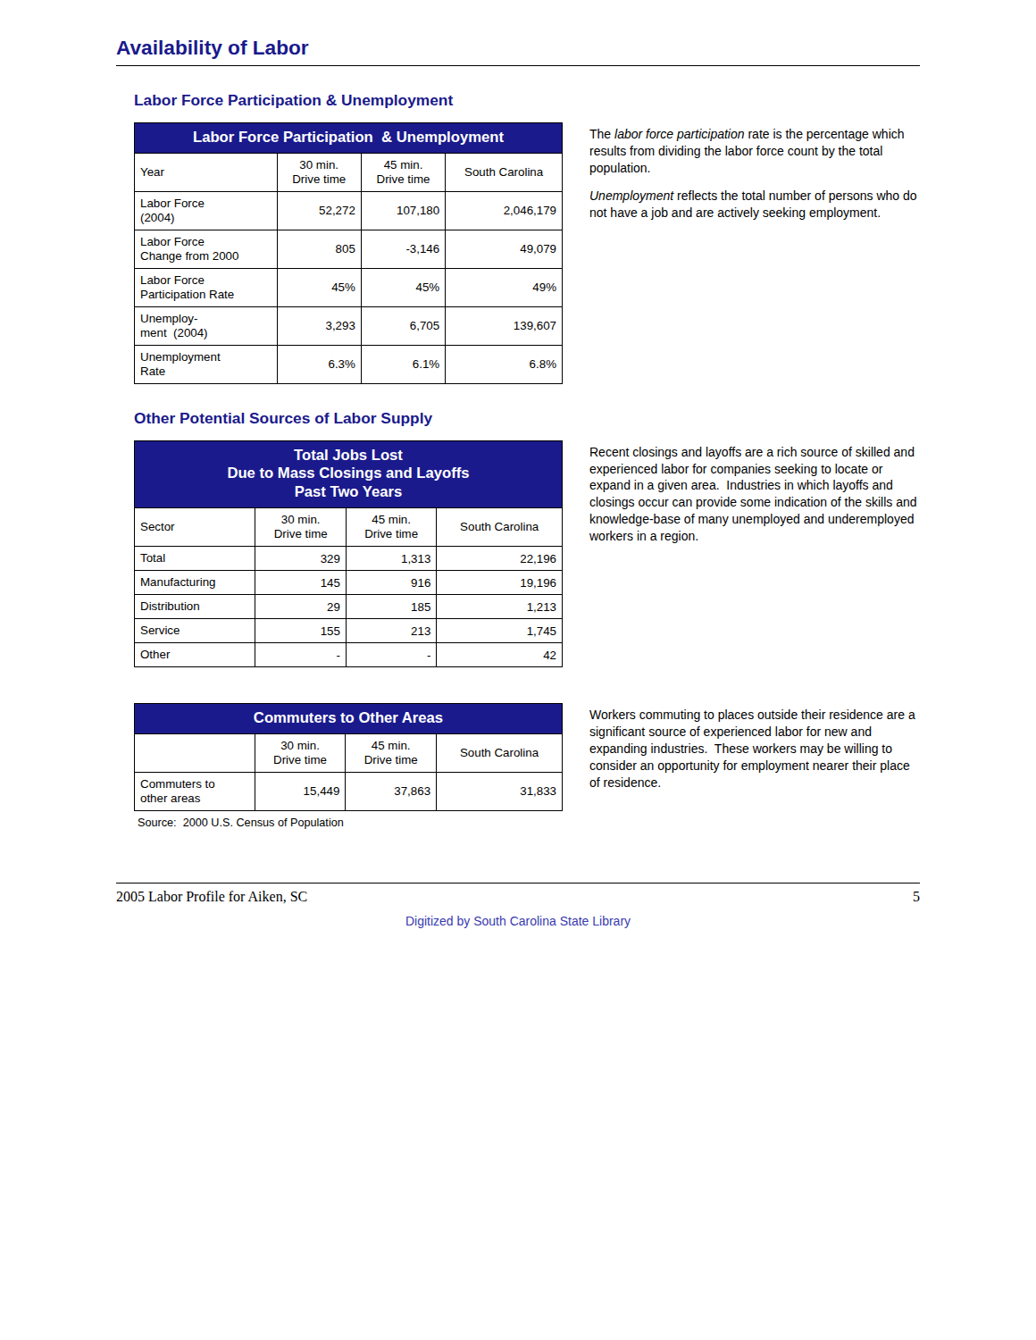Availability of Labor
Labor Force Participation & Unemployment
Labor Force Participation & Unemployment
| Year | 30 min. Drive time | 45 min. Drive time | South Carolina |
| --- | --- | --- | --- |
| Labor Force (2004) | 52,272 | 107,180 | 2,046,179 |
| Labor Force Change from 2000 | 805 | -3,146 | 49,079 |
| Labor Force Participation Rate | 45% | 45% | 49% |
| Unemploy- ment (2004) | 3,293 | 6,705 | 139,607 |
| Unemployment Rate | 6.3% | 6.1% | 6.8% |
The labor force participation rate is the percentage which results from dividing the labor force count by the total population.
Unemployment reflects the total number of persons who do not have a job and are actively seeking employment.
Other Potential Sources of Labor Supply
Total Jobs Lost Due to Mass Closings and Layoffs Past Two Years
| Sector | 30 min. Drive time | 45 min. Drive time | South Carolina |
| --- | --- | --- | --- |
| Total | 329 | 1,313 | 22,196 |
| Manufacturing | 145 | 916 | 19,196 |
| Distribution | 29 | 185 | 1,213 |
| Service | 155 | 213 | 1,745 |
| Other | - | - | 42 |
Recent closings and layoffs are a rich source of skilled and experienced labor for companies seeking to locate or expand in a given area. Industries in which layoffs and closings occur can provide some indication of the skills and knowledge-base of many unemployed and underemployed workers in a region.
Commuters to Other Areas
| | 30 min. Drive time | 45 min. Drive time | South Carolina |
| --- | --- | --- | --- |
| Commuters to other areas | 15,449 | 37,863 | 31,833 |
Source: 2000 U.S. Census of Population
Workers commuting to places outside their residence are a significant source of experienced labor for new and expanding industries. These workers may be willing to consider an opportunity for employment nearer their place of residence.
2005 Labor Profile for Aiken, SC 5
Digitized by South Carolina State Library